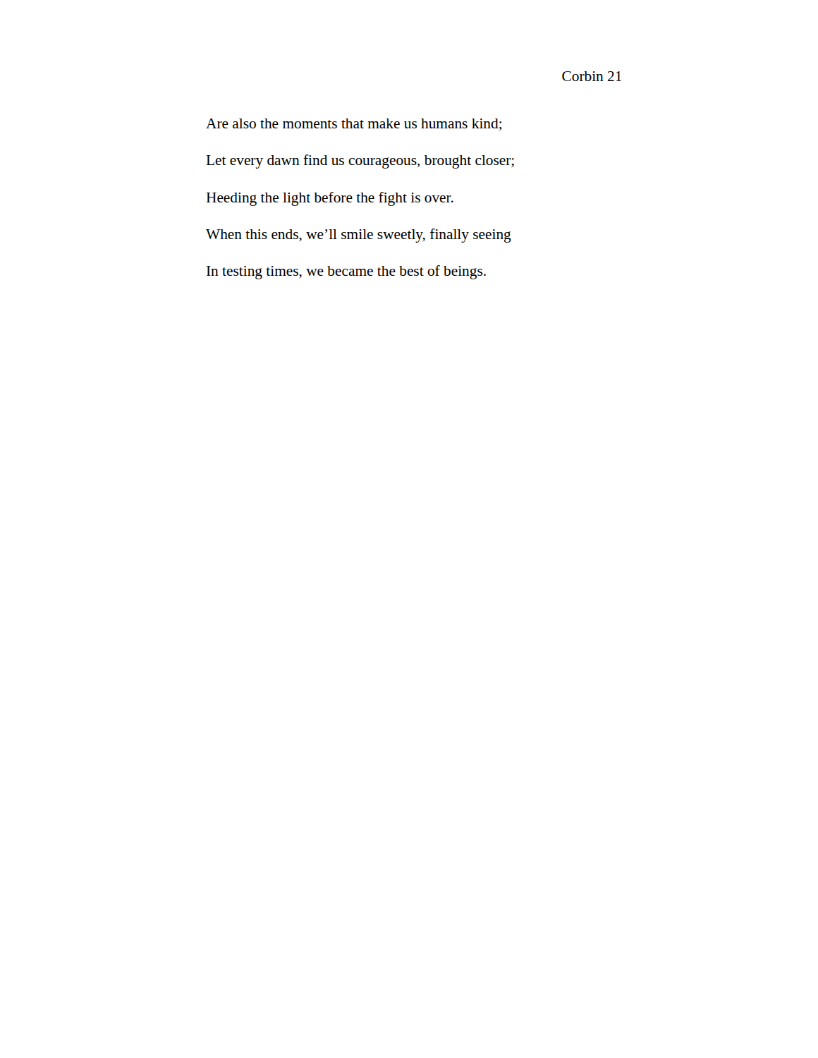Corbin 21
Are also the moments that make us humans kind;
Let every dawn find us courageous, brought closer;
Heeding the light before the fight is over.
When this ends, we’ll smile sweetly, finally seeing
In testing times, we became the best of beings.